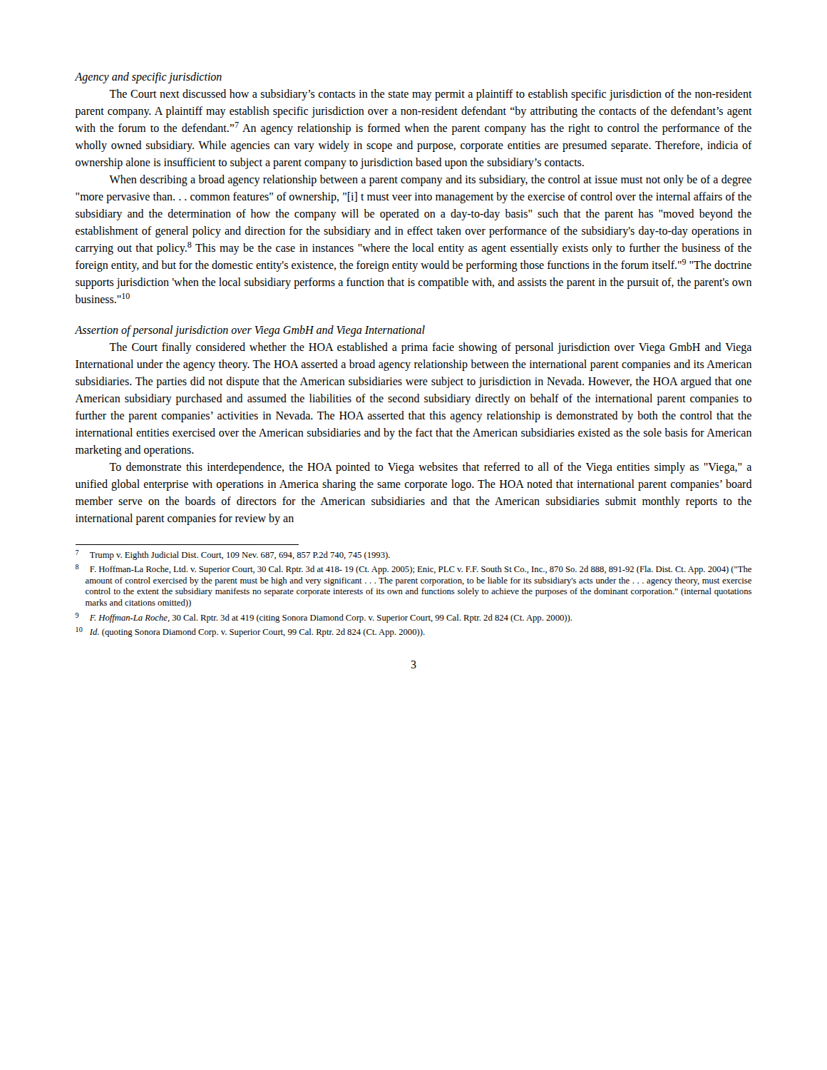Agency and specific jurisdiction
The Court next discussed how a subsidiary’s contacts in the state may permit a plaintiff to establish specific jurisdiction of the non-resident parent company. A plaintiff may establish specific jurisdiction over a non-resident defendant “by attributing the contacts of the defendant’s agent with the forum to the defendant.”7 An agency relationship is formed when the parent company has the right to control the performance of the wholly owned subsidiary. While agencies can vary widely in scope and purpose, corporate entities are presumed separate. Therefore, indicia of ownership alone is insufficient to subject a parent company to jurisdiction based upon the subsidiary’s contacts.
When describing a broad agency relationship between a parent company and its subsidiary, the control at issue must not only be of a degree "more pervasive than. . . common features" of ownership, "[i] t must veer into management by the exercise of control over the internal affairs of the subsidiary and the determination of how the company will be operated on a day-to-day basis" such that the parent has "moved beyond the establishment of general policy and direction for the subsidiary and in effect taken over performance of the subsidiary's day-to-day operations in carrying out that policy.8 This may be the case in instances "where the local entity as agent essentially exists only to further the business of the foreign entity, and but for the domestic entity's existence, the foreign entity would be performing those functions in the forum itself."9 "The doctrine supports jurisdiction 'when the local subsidiary performs a function that is compatible with, and assists the parent in the pursuit of, the parent's own business."10
Assertion of personal jurisdiction over Viega GmbH and Viega International
The Court finally considered whether the HOA established a prima facie showing of personal jurisdiction over Viega GmbH and Viega International under the agency theory. The HOA asserted a broad agency relationship between the international parent companies and its American subsidiaries. The parties did not dispute that the American subsidiaries were subject to jurisdiction in Nevada. However, the HOA argued that one American subsidiary purchased and assumed the liabilities of the second subsidiary directly on behalf of the international parent companies to further the parent companies’ activities in Nevada. The HOA asserted that this agency relationship is demonstrated by both the control that the international entities exercised over the American subsidiaries and by the fact that the American subsidiaries existed as the sole basis for American marketing and operations.
To demonstrate this interdependence, the HOA pointed to Viega websites that referred to all of the Viega entities simply as "Viega," a unified global enterprise with operations in America sharing the same corporate logo. The HOA noted that international parent companies’ board member serve on the boards of directors for the American subsidiaries and that the American subsidiaries submit monthly reports to the international parent companies for review by an
7 Trump v. Eighth Judicial Dist. Court, 109 Nev. 687, 694, 857 P.2d 740, 745 (1993).
8 F. Hoffman-La Roche, Ltd. v. Superior Court, 30 Cal. Rptr. 3d at 418- 19 (Ct. App. 2005); Enic, PLC v. F.F. South St Co., Inc., 870 So. 2d 888, 891-92 (Fla. Dist. Ct. App. 2004) ("The amount of control exercised by the parent must be high and very significant . . . The parent corporation, to be liable for its subsidiary's acts under the . . . agency theory, must exercise control to the extent the subsidiary manifests no separate corporate interests of its own and functions solely to achieve the purposes of the dominant corporation." (internal quotations marks and citations omitted))
9 F. Hoffman-La Roche, 30 Cal. Rptr. 3d at 419 (citing Sonora Diamond Corp. v. Superior Court, 99 Cal. Rptr. 2d 824 (Ct. App. 2000)).
10 Id. (quoting Sonora Diamond Corp. v. Superior Court, 99 Cal. Rptr. 2d 824 (Ct. App. 2000)).
3